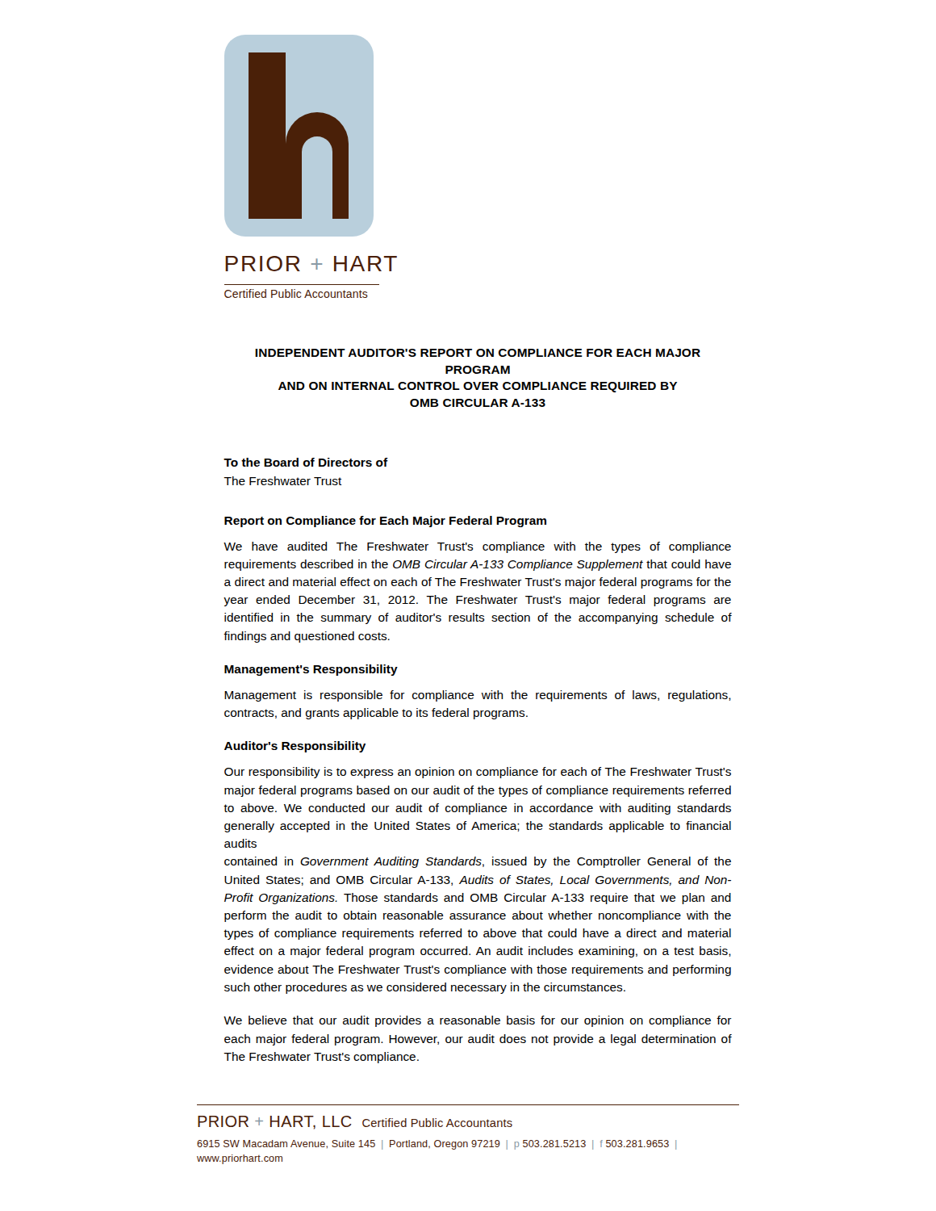PRIOR + HART
Certified Public Accountants
INDEPENDENT AUDITOR'S REPORT ON COMPLIANCE FOR EACH MAJOR PROGRAM
AND ON INTERNAL CONTROL OVER COMPLIANCE REQUIRED BY
OMB CIRCULAR A-133
To the Board of Directors of
The Freshwater Trust
Report on Compliance for Each Major Federal Program
We have audited The Freshwater Trust's compliance with the types of compliance requirements described in the OMB Circular A-133 Compliance Supplement that could have a direct and material effect on each of The Freshwater Trust's major federal programs for the year ended December 31, 2012. The Freshwater Trust's major federal programs are identified in the summary of auditor's results section of the accompanying schedule of findings and questioned costs.
Management's Responsibility
Management is responsible for compliance with the requirements of laws, regulations, contracts, and grants applicable to its federal programs.
Auditor's Responsibility
Our responsibility is to express an opinion on compliance for each of The Freshwater Trust's major federal programs based on our audit of the types of compliance requirements referred to above. We conducted our audit of compliance in accordance with auditing standards generally accepted in the United States of America; the standards applicable to financial audits
contained in Government Auditing Standards, issued by the Comptroller General of the United States; and OMB Circular A-133, Audits of States, Local Governments, and Non-Profit Organizations. Those standards and OMB Circular A-133 require that we plan and perform the audit to obtain reasonable assurance about whether noncompliance with the types of compliance requirements referred to above that could have a direct and material effect on a major federal program occurred. An audit includes examining, on a test basis, evidence about The Freshwater Trust's compliance with those requirements and performing such other procedures as we considered necessary in the circumstances.
We believe that our audit provides a reasonable basis for our opinion on compliance for each major federal program. However, our audit does not provide a legal determination of The Freshwater Trust's compliance.
PRIOR + HART, LLC Certified Public Accountants
6915 SW Macadam Avenue, Suite 145 | Portland, Oregon 97219 | p 503.281.5213 | f 503.281.9653 | www.priorhart.com